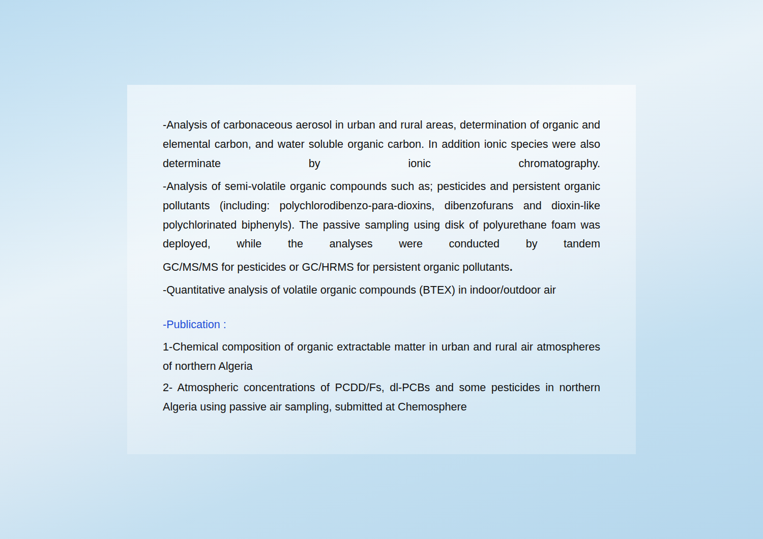-Analysis of carbonaceous aerosol in urban and rural areas, determination of organic and elemental carbon, and water soluble organic carbon. In addition ionic species were also determinate by ionic chromatography.
-Analysis of semi-volatile organic compounds such as; pesticides and persistent organic pollutants (including: polychlorodibenzo-para-dioxins, dibenzofurans and dioxin-like polychlorinated biphenyls). The passive sampling using disk of polyurethane foam was deployed, while the analyses were conducted by tandem
GC/MS/MS for pesticides or GC/HRMS for persistent organic pollutants.
-Quantitative analysis of volatile organic compounds (BTEX) in indoor/outdoor air
-Publication :
1-Chemical composition of organic extractable matter in urban and rural air atmospheres of northern Algeria
2- Atmospheric concentrations of PCDD/Fs, dl-PCBs and some pesticides in northern Algeria using passive air sampling, submitted at Chemosphere